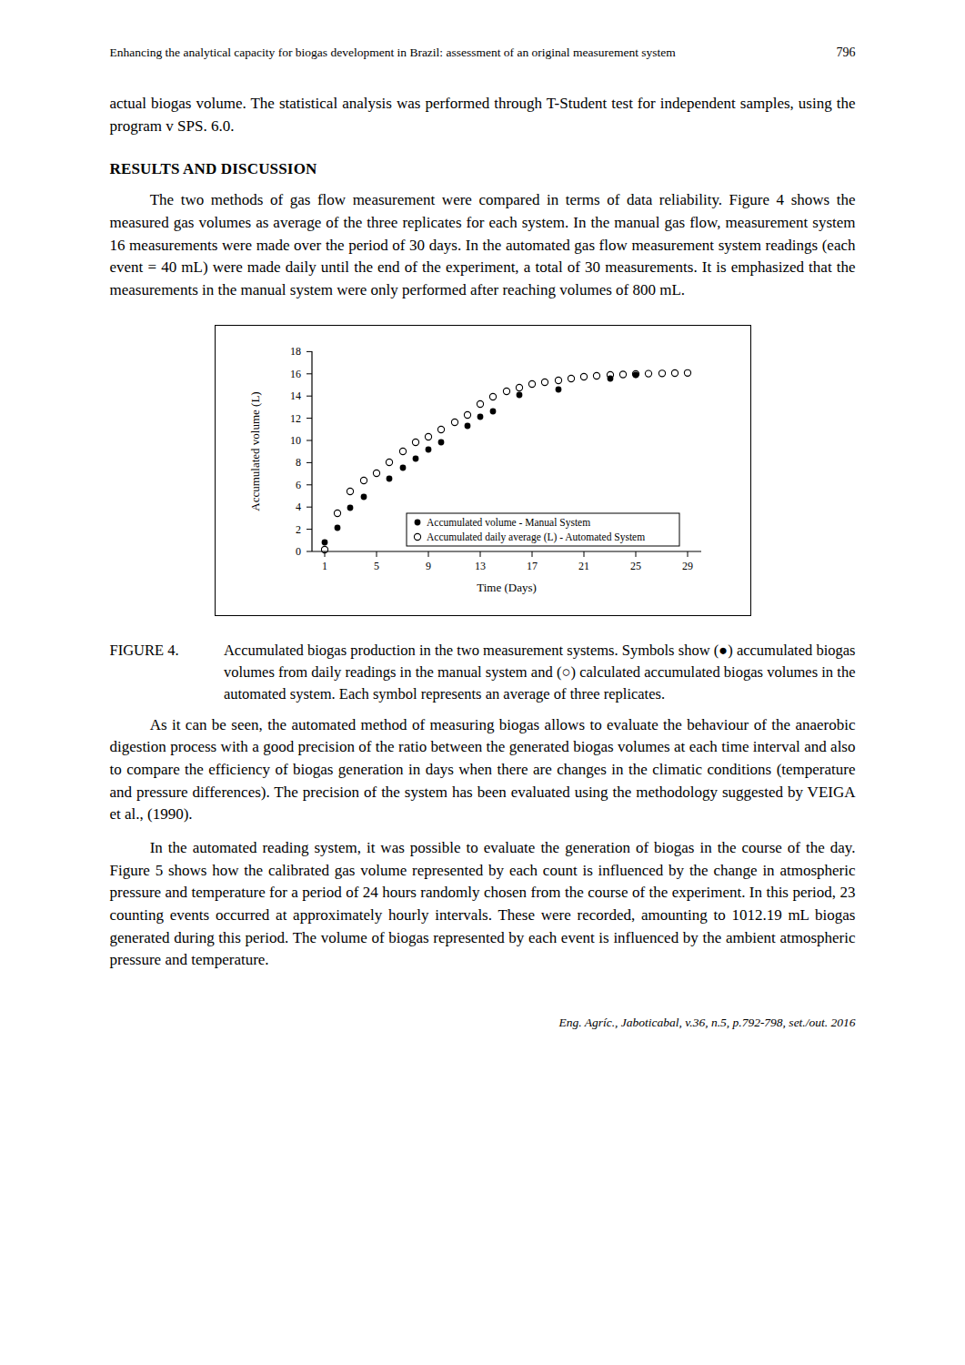Enhancing the analytical capacity for biogas development in Brazil: assessment of an original measurement system
796
actual biogas volume. The statistical analysis was performed through T-Student test for independent samples, using the program v SPS. 6.0.
Results and discussion
The two methods of gas flow measurement were compared in terms of data reliability. Figure 4 shows the measured gas volumes as average of the three replicates for each system. In the manual gas flow, measurement system 16 measurements were made over the period of 30 days. In the automated gas flow measurement system readings (each event = 40 mL) were made daily until the end of the experiment, a total of 30 measurements. It is emphasized that the measurements in the manual system were only performed after reaching volumes of 800 mL.
0 2 4 6 8 10 12 14 16 18 1 5 9 13 17 21 25 29 Accumulated volume (L) Time (Days) Accumulated volume - Manual System Accumulated daily average (L) - Automated System
FIGURE 4. Accumulated biogas production in the two measurement systems. Symbols show (●) accumulated biogas volumes from daily readings in the manual system and (○) calculated accumulated biogas volumes in the automated system. Each symbol represents an average of three replicates.
As it can be seen, the automated method of measuring biogas allows to evaluate the behaviour of the anaerobic digestion process with a good precision of the ratio between the generated biogas volumes at each time interval and also to compare the efficiency of biogas generation in days when there are changes in the climatic conditions (temperature and pressure differences). The precision of the system has been evaluated using the methodology suggested by VEIGA et al., (1990).
In the automated reading system, it was possible to evaluate the generation of biogas in the course of the day. Figure 5 shows how the calibrated gas volume represented by each count is influenced by the change in atmospheric pressure and temperature for a period of 24 hours randomly chosen from the course of the experiment. In this period, 23 counting events occurred at approximately hourly intervals. These were recorded, amounting to 1012.19 mL biogas generated during this period. The volume of biogas represented by each event is influenced by the ambient atmospheric pressure and temperature.
Eng. Agríc., Jaboticabal, v.36, n.5, p.792-798, set./out. 2016